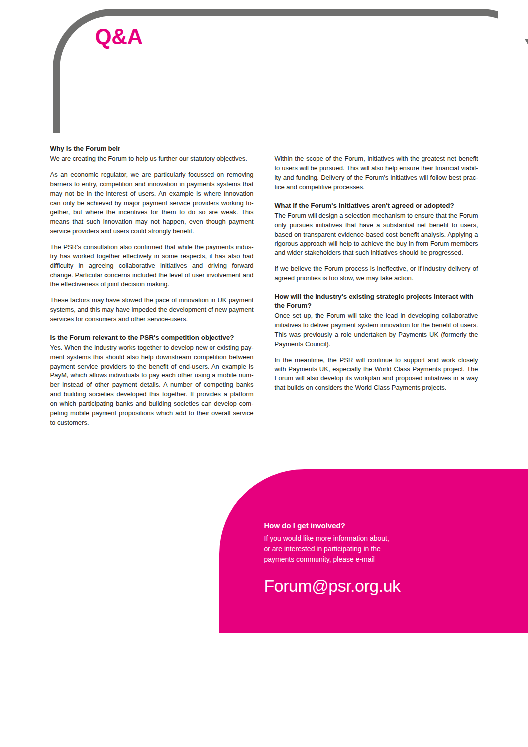Q&A
Why is the Forum being established?
We are creating the Forum to help us further our statutory objectives.
As an economic regulator, we are particularly focussed on removing barriers to entry, competition and innovation in payments systems that may not be in the interest of users. An example is where innovation can only be achieved by major payment service providers working together, but where the incentives for them to do so are weak. This means that such innovation may not happen, even though payment service providers and users could strongly benefit.
The PSR's consultation also confirmed that while the payments industry has worked together effectively in some respects, it has also had difficulty in agreeing collaborative initiatives and driving forward change. Particular concerns included the level of user involvement and the effectiveness of joint decision making.
These factors may have slowed the pace of innovation in UK payment systems, and this may have impeded the development of new payment services for consumers and other service-users.
Is the Forum relevant to the PSR's competition objective?
Yes. When the industry works together to develop new or existing payment systems this should also help downstream competition between payment service providers to the benefit of end-users. An example is PayM, which allows individuals to pay each other using a mobile number instead of other payment details. A number of competing banks and building societies developed this together. It provides a platform on which participating banks and building societies can develop competing mobile payment propositions which add to their overall service to customers.
Who will implement and fund the Forum's initiatives?
Within the scope of the Forum, initiatives with the greatest net benefit to users will be pursued. This will also help ensure their financial viability and funding. Delivery of the Forum's initiatives will follow best practice and competitive processes.
What if the Forum's initiatives aren't agreed or adopted?
The Forum will design a selection mechanism to ensure that the Forum only pursues initiatives that have a substantial net benefit to users, based on transparent evidence-based cost benefit analysis. Applying a rigorous approach will help to achieve the buy in from Forum members and wider stakeholders that such initiatives should be progressed.
If we believe the Forum process is ineffective, or if industry delivery of agreed priorities is too slow, we may take action.
How will the industry's existing strategic projects interact with the Forum?
Once set up, the Forum will take the lead in developing collaborative initiatives to deliver payment system innovation for the benefit of users. This was previously a role undertaken by Payments UK (formerly the Payments Council).
In the meantime, the PSR will continue to support and work closely with Payments UK, especially the World Class Payments project. The Forum will also develop its workplan and proposed initiatives in a way that builds on considers the World Class Payments projects.
How do I get involved?
If you would like more information about,
or are interested in participating in the
payments community, please e-mail
Forum@psr.org.uk